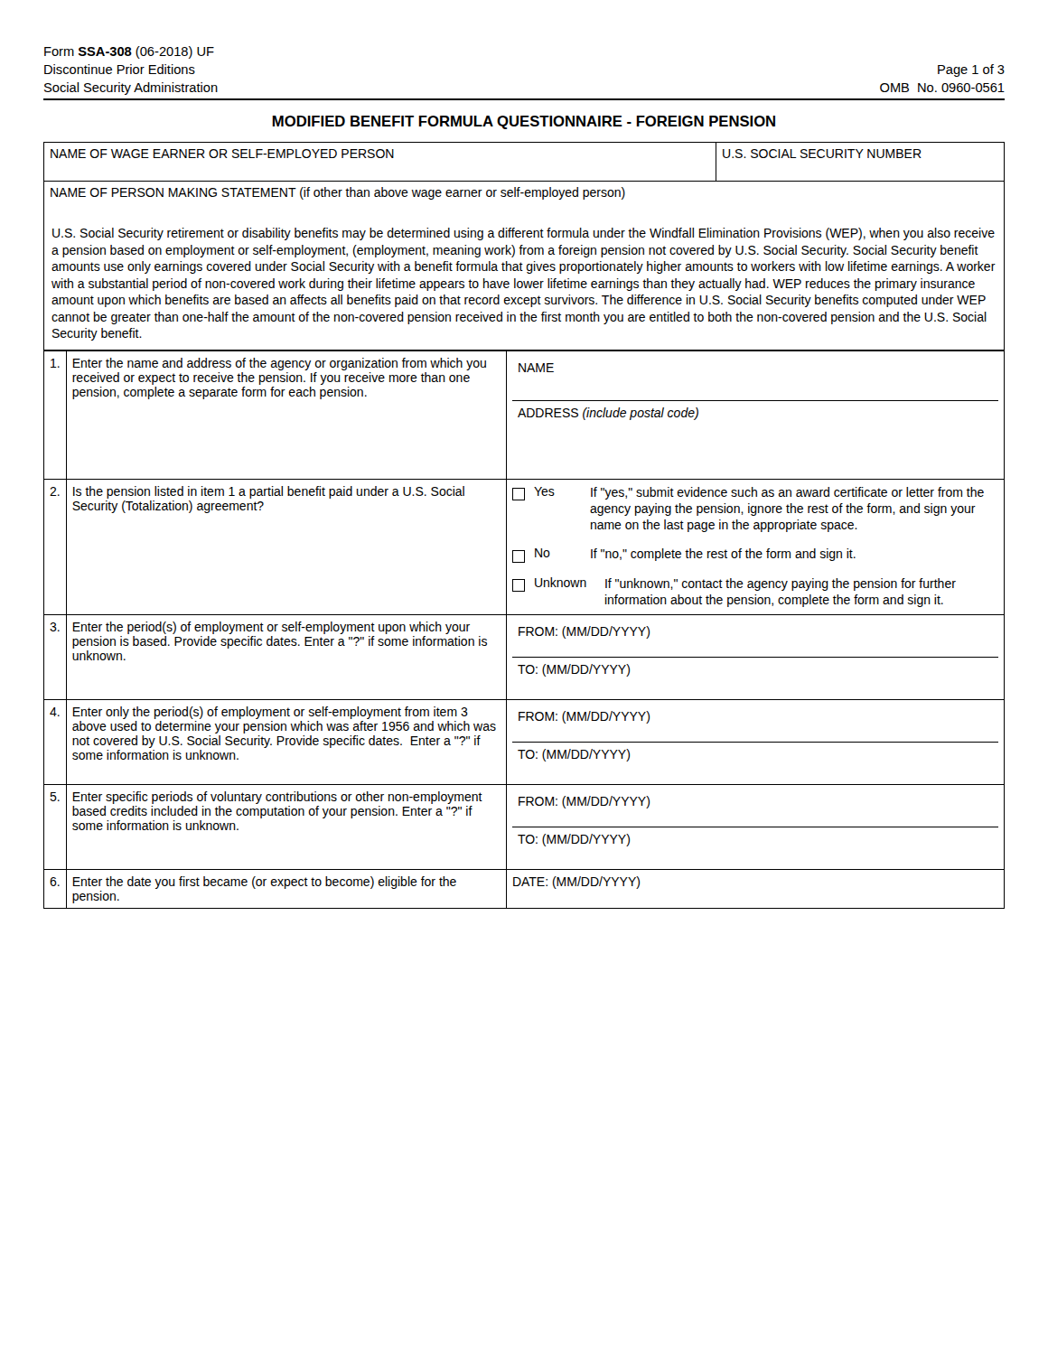Form SSA-308 (06-2018) UF
Discontinue Prior Editions
Social Security Administration
Page 1 of 3
OMB No. 0960-0561
MODIFIED BENEFIT FORMULA QUESTIONNAIRE - FOREIGN PENSION
| NAME OF WAGE EARNER OR SELF-EMPLOYED PERSON | U.S. SOCIAL SECURITY NUMBER |
| NAME OF PERSON MAKING STATEMENT (if other than above wage earner or self-employed person) |
U.S. Social Security retirement or disability benefits may be determined using a different formula under the Windfall Elimination Provisions (WEP), when you also receive a pension based on employment or self-employment, (employment, meaning work) from a foreign pension not covered by U.S. Social Security. Social Security benefit amounts use only earnings covered under Social Security with a benefit formula that gives proportionately higher amounts to workers with low lifetime earnings. A worker with a substantial period of non-covered work during their lifetime appears to have lower lifetime earnings than they actually had. WEP reduces the primary insurance amount upon which benefits are based an affects all benefits paid on that record except survivors. The difference in U.S. Social Security benefits computed under WEP cannot be greater than one-half the amount of the non-covered pension received in the first month you are entitled to both the non-covered pension and the U.S. Social Security benefit.
| 1. | Enter the name and address of the agency or organization from which you received or expect to receive the pension. If you receive more than one pension, complete a separate form for each pension. | NAME ADDRESS (include postal code) |
| 2. | Is the pension listed in item 1 a partial benefit paid under a U.S. Social Security (Totalization) agreement? | Yes If "yes," submit evidence such as an award certificate or letter from the agency paying the pension, ignore the rest of the form, and sign your name on the last page in the appropriate space. No If "no," complete the rest of the form and sign it. Unknown If "unknown," contact the agency paying the pension for further information about the pension, complete the form and sign it. |
| 3. | Enter the period(s) of employment or self-employment upon which your pension is based. Provide specific dates. Enter a "?" if some information is unknown. | FROM: (MM/DD/YYYY) TO: (MM/DD/YYYY) |
| 4. | Enter only the period(s) of employment or self-employment from item 3 above used to determine your pension which was after 1956 and which was not covered by U.S. Social Security. Provide specific dates. Enter a "?" if some information is unknown. | FROM: (MM/DD/YYYY) TO: (MM/DD/YYYY) |
| 5. | Enter specific periods of voluntary contributions or other non-employment based credits included in the computation of your pension. Enter a "?" if some information is unknown. | FROM: (MM/DD/YYYY) TO: (MM/DD/YYYY) |
| 6. | Enter the date you first became (or expect to become) eligible for the pension. | DATE: (MM/DD/YYYY) |